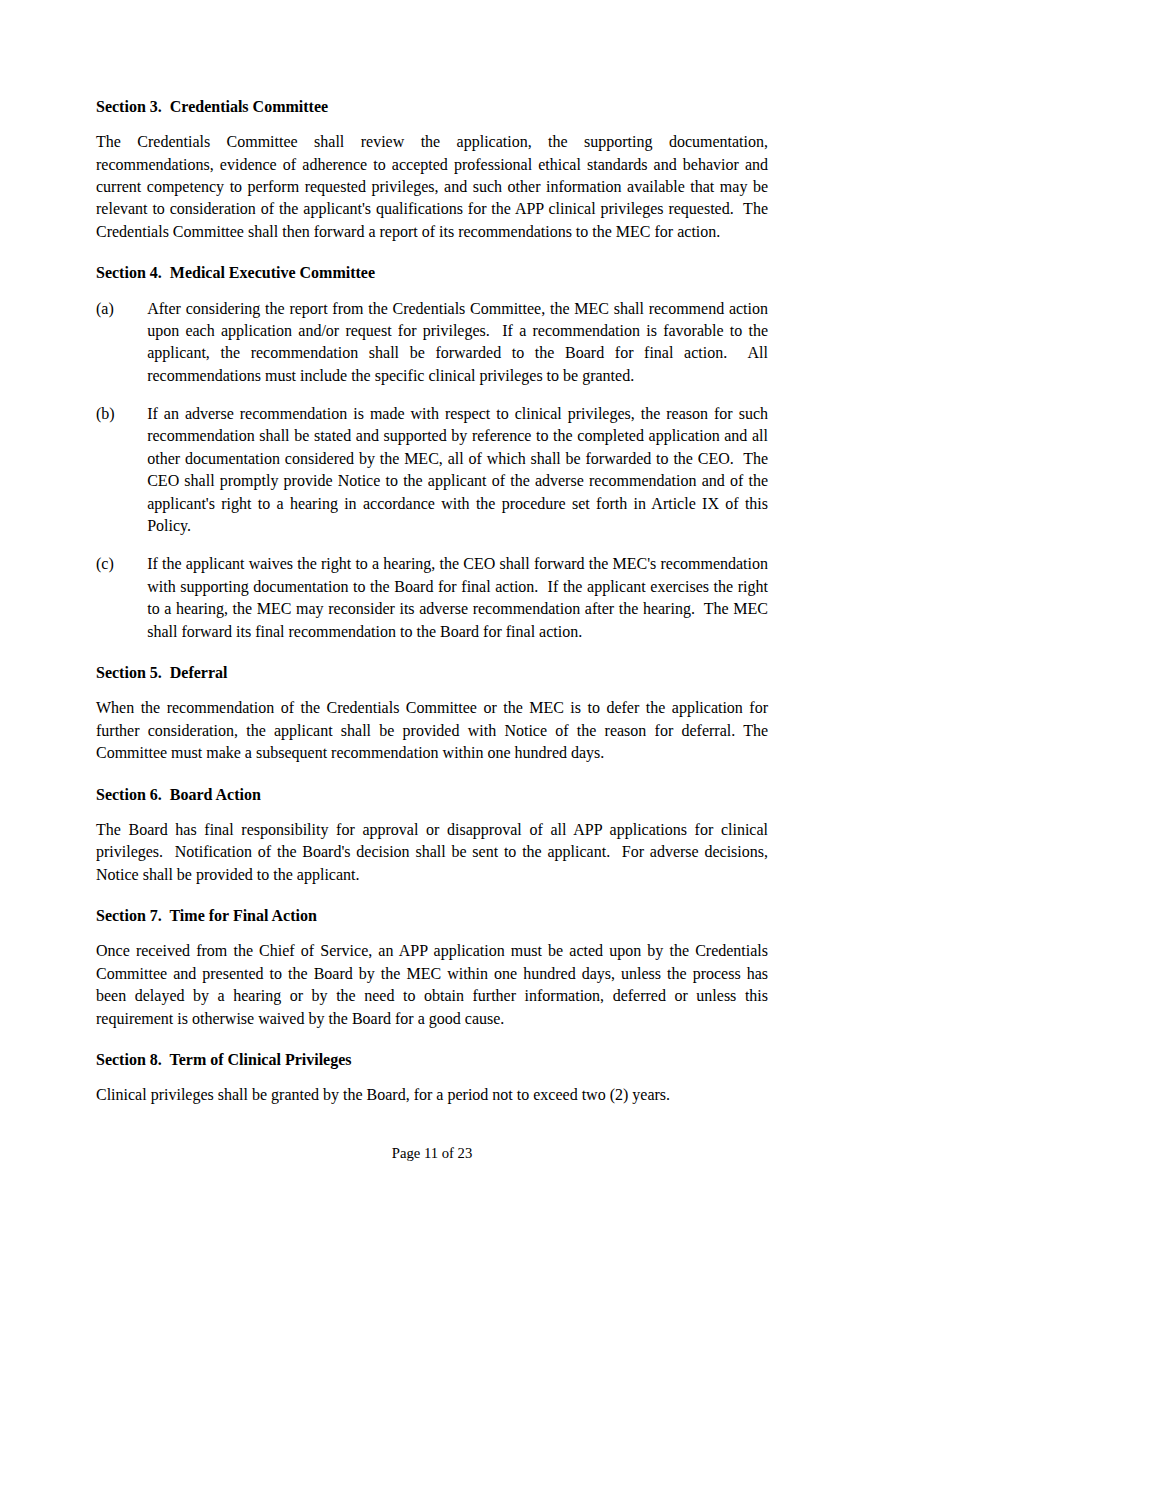Section 3. Credentials Committee
The Credentials Committee shall review the application, the supporting documentation, recommendations, evidence of adherence to accepted professional ethical standards and behavior and current competency to perform requested privileges, and such other information available that may be relevant to consideration of the applicant's qualifications for the APP clinical privileges requested. The Credentials Committee shall then forward a report of its recommendations to the MEC for action.
Section 4. Medical Executive Committee
(a)
After considering the report from the Credentials Committee, the MEC shall recommend action upon each application and/or request for privileges. If a recommendation is favorable to the applicant, the recommendation shall be forwarded to the Board for final action. All recommendations must include the specific clinical privileges to be granted.
(b)
If an adverse recommendation is made with respect to clinical privileges, the reason for such recommendation shall be stated and supported by reference to the completed application and all other documentation considered by the MEC, all of which shall be forwarded to the CEO. The CEO shall promptly provide Notice to the applicant of the adverse recommendation and of the applicant's right to a hearing in accordance with the procedure set forth in Article IX of this Policy.
(c)
If the applicant waives the right to a hearing, the CEO shall forward the MEC's recommendation with supporting documentation to the Board for final action. If the applicant exercises the right to a hearing, the MEC may reconsider its adverse recommendation after the hearing. The MEC shall forward its final recommendation to the Board for final action.
Section 5. Deferral
When the recommendation of the Credentials Committee or the MEC is to defer the application for further consideration, the applicant shall be provided with Notice of the reason for deferral. The Committee must make a subsequent recommendation within one hundred days.
Section 6. Board Action
The Board has final responsibility for approval or disapproval of all APP applications for clinical privileges. Notification of the Board's decision shall be sent to the applicant. For adverse decisions, Notice shall be provided to the applicant.
Section 7. Time for Final Action
Once received from the Chief of Service, an APP application must be acted upon by the Credentials Committee and presented to the Board by the MEC within one hundred days, unless the process has been delayed by a hearing or by the need to obtain further information, deferred or unless this requirement is otherwise waived by the Board for a good cause.
Section 8. Term of Clinical Privileges
Clinical privileges shall be granted by the Board, for a period not to exceed two (2) years.
Page 11 of 23